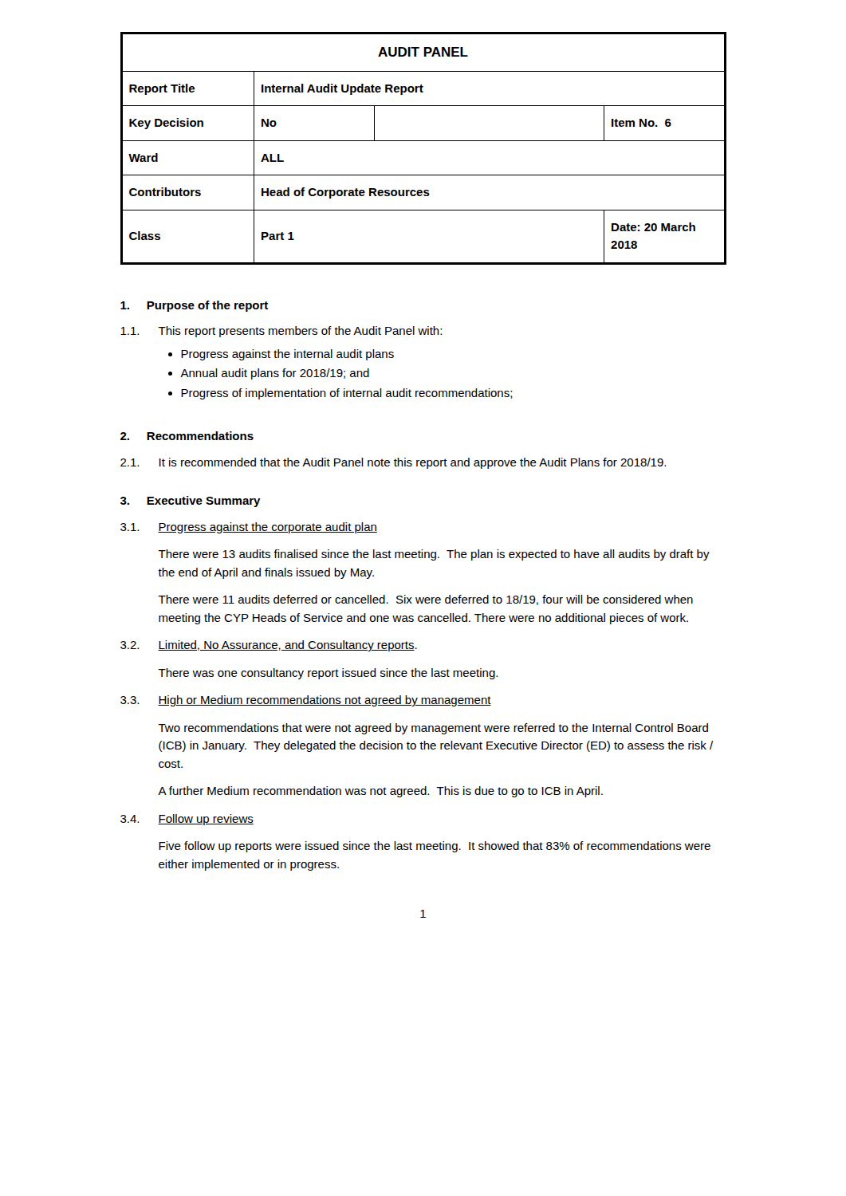| AUDIT PANEL |
| Report Title | Internal Audit Update Report |
| Key Decision | No | | Item No. 6 |
| Ward | ALL |
| Contributors | Head of Corporate Resources |
| Class | Part 1 | Date: 20 March 2018 |
1. Purpose of the report
1.1.
This report presents members of the Audit Panel with:
Progress against the internal audit plans
Annual audit plans for 2018/19; and
Progress of implementation of internal audit recommendations;
2. Recommendations
2.1.
It is recommended that the Audit Panel note this report and approve the Audit Plans for 2018/19.
3. Executive Summary
3.1.
Progress against the corporate audit plan
There were 13 audits finalised since the last meeting. The plan is expected to have all audits by draft by the end of April and finals issued by May.
There were 11 audits deferred or cancelled. Six were deferred to 18/19, four will be considered when meeting the CYP Heads of Service and one was cancelled. There were no additional pieces of work.
3.2.
Limited, No Assurance, and Consultancy reports.
There was one consultancy report issued since the last meeting.
3.3.
High or Medium recommendations not agreed by management
Two recommendations that were not agreed by management were referred to the Internal Control Board (ICB) in January. They delegated the decision to the relevant Executive Director (ED) to assess the risk / cost.
A further Medium recommendation was not agreed. This is due to go to ICB in April.
3.4.
Follow up reviews
Five follow up reports were issued since the last meeting. It showed that 83% of recommendations were either implemented or in progress.
1